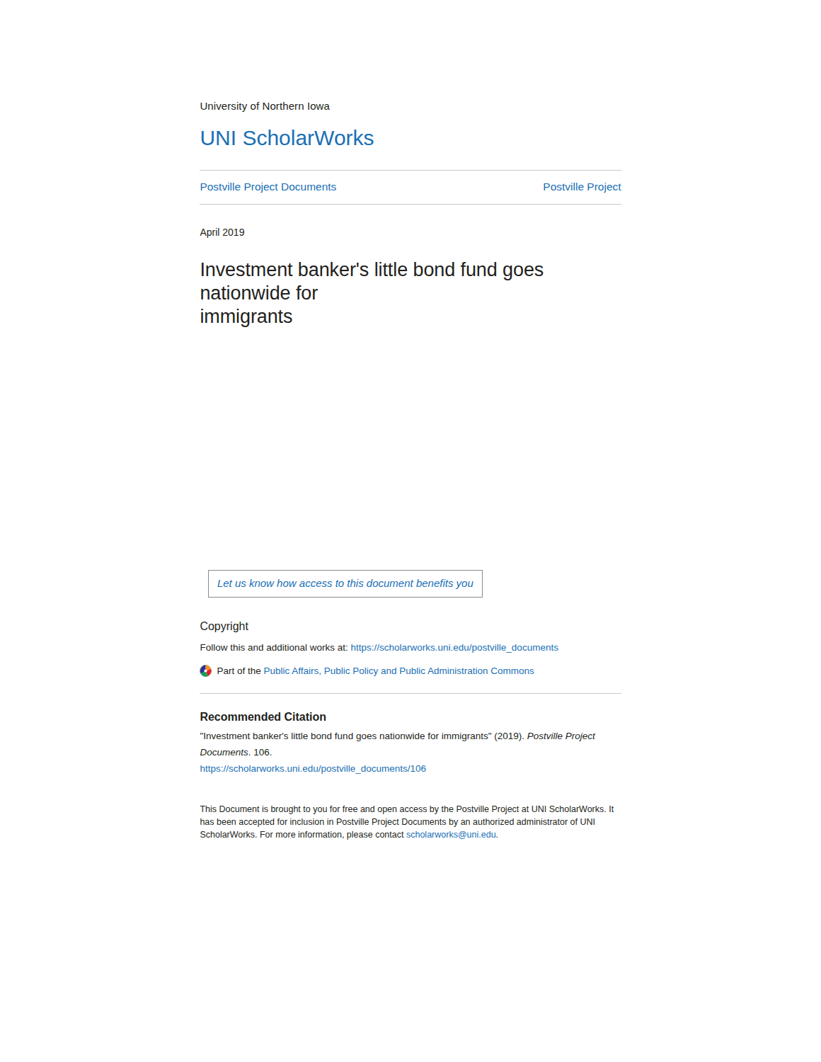University of Northern Iowa
UNI ScholarWorks
Postville Project Documents
Postville Project
April 2019
Investment banker's little bond fund goes nationwide for
immigrants
Let us know how access to this document benefits you
Copyright
Follow this and additional works at: https://scholarworks.uni.edu/postville_documents
Part of the Public Affairs, Public Policy and Public Administration Commons
Recommended Citation
"Investment banker's little bond fund goes nationwide for immigrants" (2019). Postville Project
Documents. 106.
https://scholarworks.uni.edu/postville_documents/106
This Document is brought to you for free and open access by the Postville Project at UNI ScholarWorks. It has been accepted for inclusion in Postville Project Documents by an authorized administrator of UNI ScholarWorks. For more information, please contact scholarworks@uni.edu.